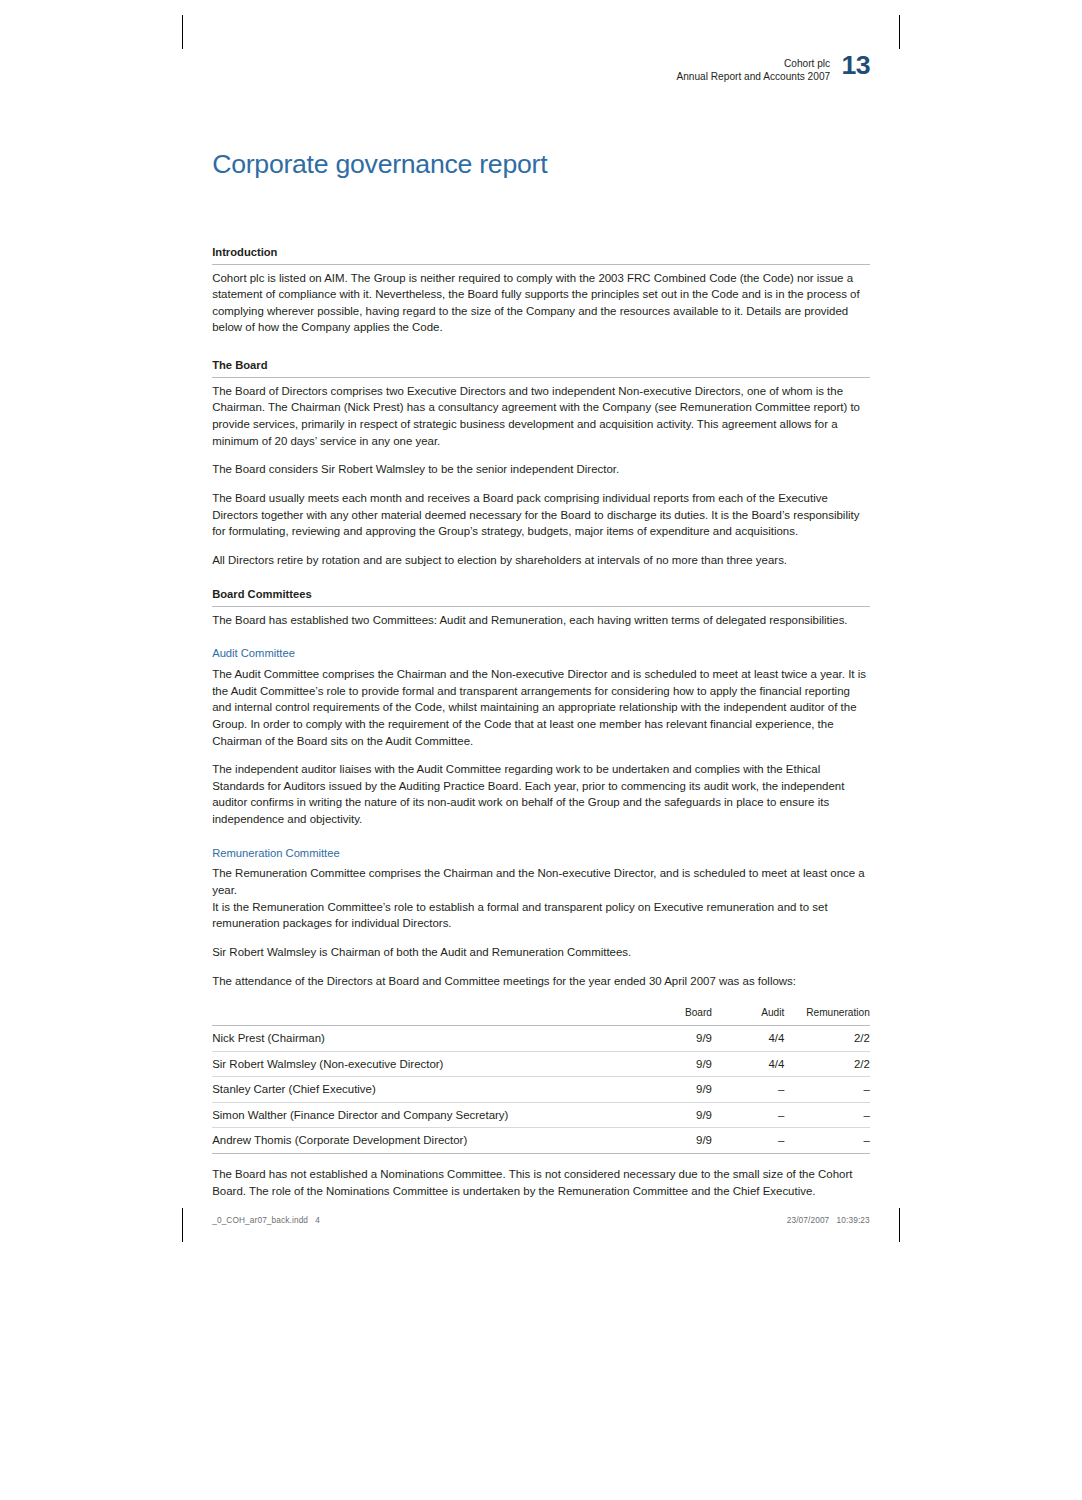Cohort plc
Annual Report and Accounts 2007
13
Corporate governance report
Introduction
Cohort plc is listed on AIM. The Group is neither required to comply with the 2003 FRC Combined Code (the Code) nor issue a statement of compliance with it. Nevertheless, the Board fully supports the principles set out in the Code and is in the process of complying wherever possible, having regard to the size of the Company and the resources available to it. Details are provided below of how the Company applies the Code.
The Board
The Board of Directors comprises two Executive Directors and two independent Non-executive Directors, one of whom is the Chairman. The Chairman (Nick Prest) has a consultancy agreement with the Company (see Remuneration Committee report) to provide services, primarily in respect of strategic business development and acquisition activity. This agreement allows for a minimum of 20 days’ service in any one year.
The Board considers Sir Robert Walmsley to be the senior independent Director.
The Board usually meets each month and receives a Board pack comprising individual reports from each of the Executive Directors together with any other material deemed necessary for the Board to discharge its duties. It is the Board’s responsibility for formulating, reviewing and approving the Group’s strategy, budgets, major items of expenditure and acquisitions.
All Directors retire by rotation and are subject to election by shareholders at intervals of no more than three years.
Board Committees
The Board has established two Committees: Audit and Remuneration, each having written terms of delegated responsibilities.
Audit Committee
The Audit Committee comprises the Chairman and the Non-executive Director and is scheduled to meet at least twice a year. It is the Audit Committee’s role to provide formal and transparent arrangements for considering how to apply the financial reporting and internal control requirements of the Code, whilst maintaining an appropriate relationship with the independent auditor of the Group. In order to comply with the requirement of the Code that at least one member has relevant financial experience, the Chairman of the Board sits on the Audit Committee.
The independent auditor liaises with the Audit Committee regarding work to be undertaken and complies with the Ethical Standards for Auditors issued by the Auditing Practice Board. Each year, prior to commencing its audit work, the independent auditor confirms in writing the nature of its non-audit work on behalf of the Group and the safeguards in place to ensure its independence and objectivity.
Remuneration Committee
The Remuneration Committee comprises the Chairman and the Non-executive Director, and is scheduled to meet at least once a year.
It is the Remuneration Committee’s role to establish a formal and transparent policy on Executive remuneration and to set remuneration packages for individual Directors.
Sir Robert Walmsley is Chairman of both the Audit and Remuneration Committees.
The attendance of the Directors at Board and Committee meetings for the year ended 30 April 2007 was as follows:
| | Board | Audit | Remuneration |
| --- | --- | --- | --- |
| Nick Prest (Chairman) | 9/9 | 4/4 | 2/2 |
| Sir Robert Walmsley (Non-executive Director) | 9/9 | 4/4 | 2/2 |
| Stanley Carter (Chief Executive) | 9/9 | – | – |
| Simon Walther (Finance Director and Company Secretary) | 9/9 | – | – |
| Andrew Thomis (Corporate Development Director) | 9/9 | – | – |
The Board has not established a Nominations Committee. This is not considered necessary due to the small size of the Cohort Board. The role of the Nominations Committee is undertaken by the Remuneration Committee and the Chief Executive.
_0_COH_ar07_back.indd 4
23/07/2007 10:39:23